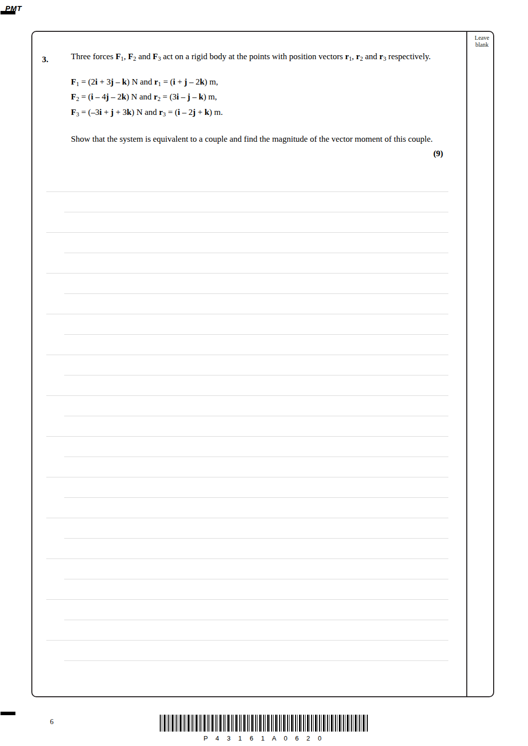PMT
Leave
blank
3.
Three forces F1, F2 and F3 act on a rigid body at the points with position vectors r1, r2 and r3 respectively.
F1 = (2i + 3j – k) N and r1 = (i + j – 2k) m,
F2 = (i – 4j – 2k) N and r2 = (3i – j – k) m,
F3 = (–3i + j + 3k) N and r3 = (i – 2j + k) m.
Show that the system is equivalent to a couple and find the magnitude of the vector moment of this couple.
(9)
6
P 4 3 1 6 1 A 0 6 2 0